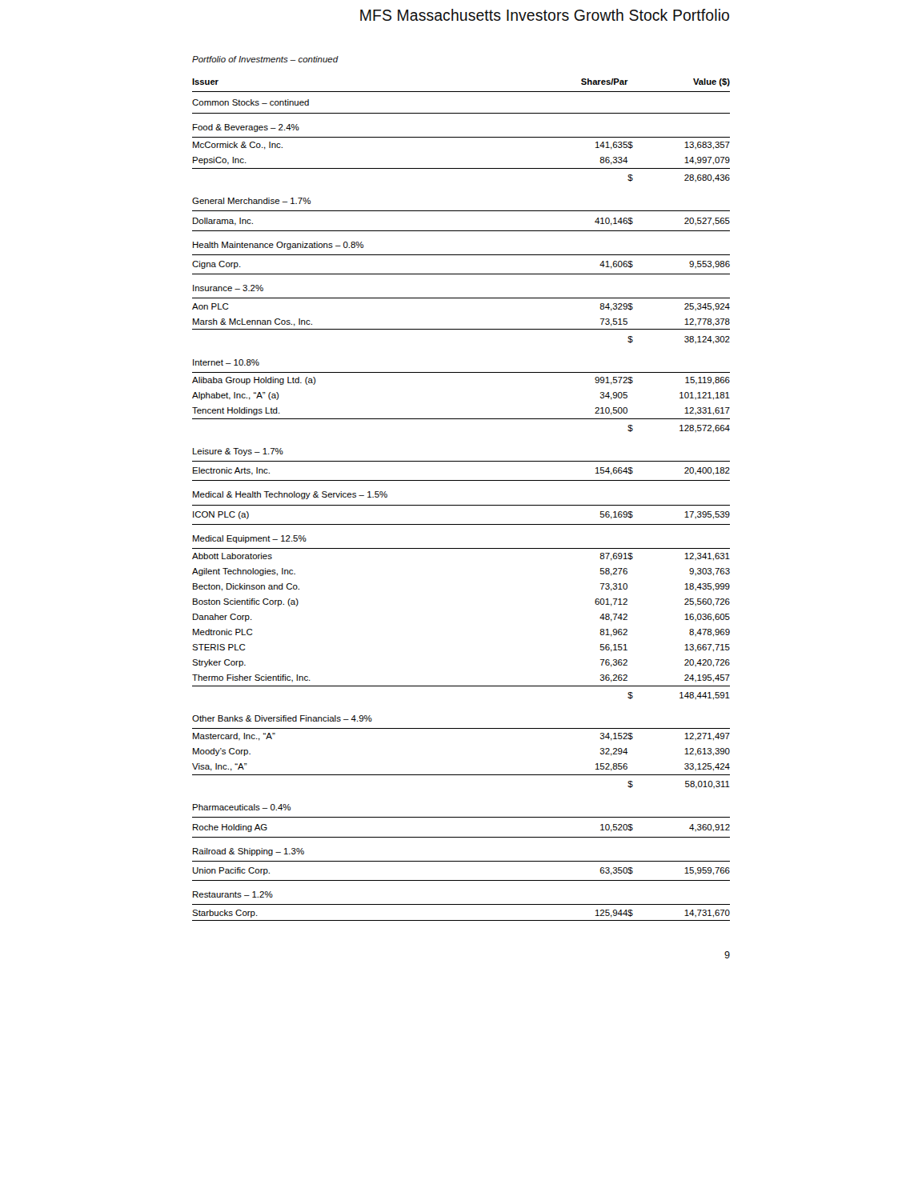MFS Massachusetts Investors Growth Stock Portfolio
Portfolio of Investments – continued
| Issuer | Shares/Par | | Value ($) |
| --- | --- | --- | --- |
| Common Stocks – continued |
| Food & Beverages – 2.4% |
| McCormick & Co., Inc. | 141,635 | $ | 13,683,357 |
| PepsiCo, Inc. | 86,334 | | 14,997,079 |
| | | $ | 28,680,436 |
| General Merchandise – 1.7% |
| Dollarama, Inc. | 410,146 | $ | 20,527,565 |
| Health Maintenance Organizations – 0.8% |
| Cigna Corp. | 41,606 | $ | 9,553,986 |
| Insurance – 3.2% |
| Aon PLC | 84,329 | $ | 25,345,924 |
| Marsh & McLennan Cos., Inc. | 73,515 | | 12,778,378 |
| | | $ | 38,124,302 |
| Internet – 10.8% |
| Alibaba Group Holding Ltd. (a) | 991,572 | $ | 15,119,866 |
| Alphabet, Inc., “A” (a) | 34,905 | | 101,121,181 |
| Tencent Holdings Ltd. | 210,500 | | 12,331,617 |
| | | $ | 128,572,664 |
| Leisure & Toys – 1.7% |
| Electronic Arts, Inc. | 154,664 | $ | 20,400,182 |
| Medical & Health Technology & Services – 1.5% |
| ICON PLC (a) | 56,169 | $ | 17,395,539 |
| Medical Equipment – 12.5% |
| Abbott Laboratories | 87,691 | $ | 12,341,631 |
| Agilent Technologies, Inc. | 58,276 | | 9,303,763 |
| Becton, Dickinson and Co. | 73,310 | | 18,435,999 |
| Boston Scientific Corp. (a) | 601,712 | | 25,560,726 |
| Danaher Corp. | 48,742 | | 16,036,605 |
| Medtronic PLC | 81,962 | | 8,478,969 |
| STERIS PLC | 56,151 | | 13,667,715 |
| Stryker Corp. | 76,362 | | 20,420,726 |
| Thermo Fisher Scientific, Inc. | 36,262 | | 24,195,457 |
| | | $ | 148,441,591 |
| Other Banks & Diversified Financials – 4.9% |
| Mastercard, Inc., “A” | 34,152 | $ | 12,271,497 |
| Moody’s Corp. | 32,294 | | 12,613,390 |
| Visa, Inc., “A” | 152,856 | | 33,125,424 |
| | | $ | 58,010,311 |
| Pharmaceuticals – 0.4% |
| Roche Holding AG | 10,520 | $ | 4,360,912 |
| Railroad & Shipping – 1.3% |
| Union Pacific Corp. | 63,350 | $ | 15,959,766 |
| Restaurants – 1.2% |
| Starbucks Corp. | 125,944 | $ | 14,731,670 |
9